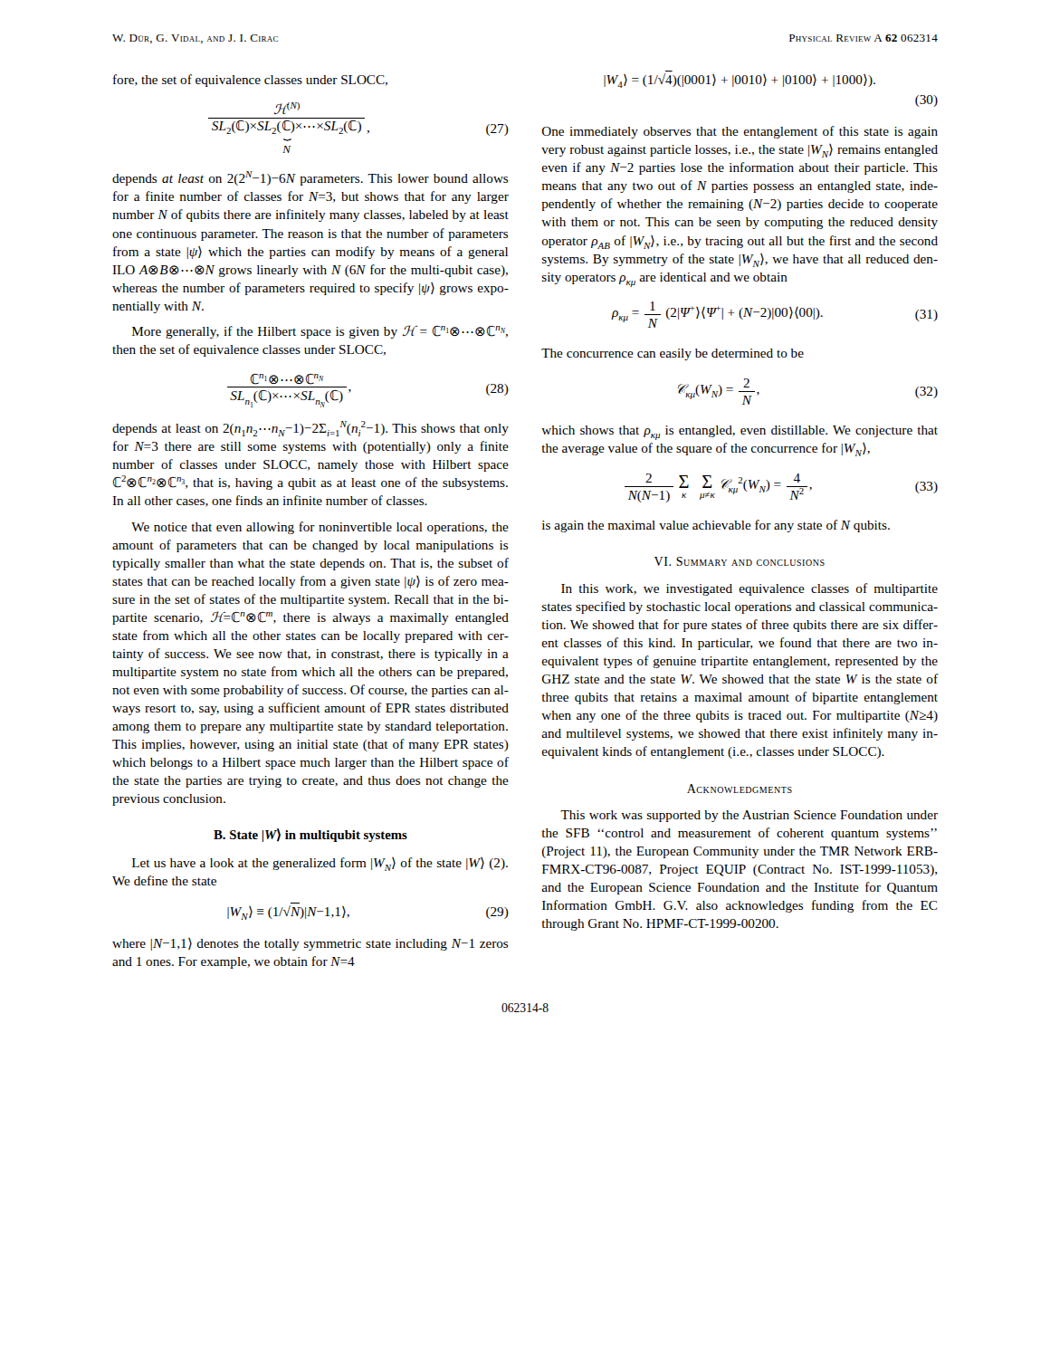W. Dür, G. Vidal, and J. I. Cirac Physical Review A 62 062314
fore, the set of equivalence classes under SLOCC,
ℋ(N) SL2(ℂ)×SL2(ℂ)×⋯×SL2(ℂ) ⏟ N , (27)
depends at least on 2(2N−1)−6N parameters. This lower bound allows for a finite number of classes for N=3, but shows that for any larger number N of qubits there are infinitely many classes, labeled by at least one continuous parameter. The reason is that the number of parameters from a state |ψ⟩ which the parties can modify by means of a general ILO A⊗B⊗⋯⊗N grows linearly with N (6N for the multi-qubit case), whereas the number of parameters required to specify |ψ⟩ grows exponentially with N.
More generally, if the Hilbert space is given by ℋ = ℂn1⊗⋯⊗ℂnN, then the set of equivalence classes under SLOCC,
ℂn1⊗⋯⊗ℂnN SLn1(ℂ)×⋯×SLnN(ℂ) , (28)
depends at least on 2(n1n2⋯nN−1)−2Σi=1N(ni2−1). This shows that only for N=3 there are still some systems with (potentially) only a finite number of classes under SLOCC, namely those with Hilbert space ℂ2⊗ℂn2⊗ℂn3, that is, having a qubit as at least one of the subsystems. In all other cases, one finds an infinite number of classes.
We notice that even allowing for noninvertible local operations, the amount of parameters that can be changed by local manipulations is typically smaller than what the state depends on. That is, the subset of states that can be reached locally from a given state |ψ⟩ is of zero measure in the set of states of the multipartite system. Recall that in the bipartite scenario, ℋ=ℂn⊗ℂm, there is always a maximally entangled state from which all the other states can be locally prepared with certainty of success. We see now that, in constrast, there is typically in a multipartite system no state from which all the others can be prepared, not even with some probability of success. Of course, the parties can always resort to, say, using a sufficient amount of EPR states distributed among them to prepare any multipartite state by standard teleportation. This implies, however, using an initial state (that of many EPR states) which belongs to a Hilbert space much larger than the Hilbert space of the state the parties are trying to create, and thus does not change the previous conclusion.
B. State |W⟩ in multiqubit systems
Let us have a look at the generalized form |WN⟩ of the state |W⟩ (2). We define the state
|WN⟩ ≡ (1/√N)|N−1,1⟩, (29)
where |N−1,1⟩ denotes the totally symmetric state including N−1 zeros and 1 ones. For example, we obtain for N=4
|W4⟩ = (1/√4)(|0001⟩ + |0010⟩ + |0100⟩ + |1000⟩). (30)
One immediately observes that the entanglement of this state is again very robust against particle losses, i.e., the state |WN⟩ remains entangled even if any N−2 parties lose the information about their particle. This means that any two out of N parties possess an entangled state, independently of whether the remaining (N−2) parties decide to cooperate with them or not. This can be seen by computing the reduced density operator ρAB of |WN⟩, i.e., by tracing out all but the first and the second systems. By symmetry of the state |WN⟩, we have that all reduced density operators ρκμ are identical and we obtain
ρκμ = 1 N (2|Ψ+⟩⟨Ψ+| + (N−2)|00⟩⟨00|). (31)
The concurrence can easily be determined to be
𝒞κμ(WN) = 2 N , (32)
which shows that ρκμ is entangled, even distillable. We conjecture that the average value of the square of the concurrence for |WN⟩,
2 N(N−1) Σ κ Σ μ≠κ 𝒞κμ2(WN) = 4 N2 , (33)
is again the maximal value achievable for any state of N qubits.
VI. Summary and conclusions
In this work, we investigated equivalence classes of multipartite states specified by stochastic local operations and classical communication. We showed that for pure states of three qubits there are six different classes of this kind. In particular, we found that there are two inequivalent types of genuine tripartite entanglement, represented by the GHZ state and the state W. We showed that the state W is the state of three qubits that retains a maximal amount of bipartite entanglement when any one of the three qubits is traced out. For multipartite (N≥4) and multilevel systems, we showed that there exist infinitely many inequivalent kinds of entanglement (i.e., classes under SLOCC).
Acknowledgments
This work was supported by the Austrian Science Foundation under the SFB ‘‘control and measurement of coherent quantum systems’’ (Project 11), the European Community under the TMR Network ERB-FMRX-CT96-0087, Project EQUIP (Contract No. IST-1999-11053), and the European Science Foundation and the Institute for Quantum Information GmbH. G.V. also acknowledges funding from the EC through Grant No. HPMF-CT-1999-00200.
062314-8